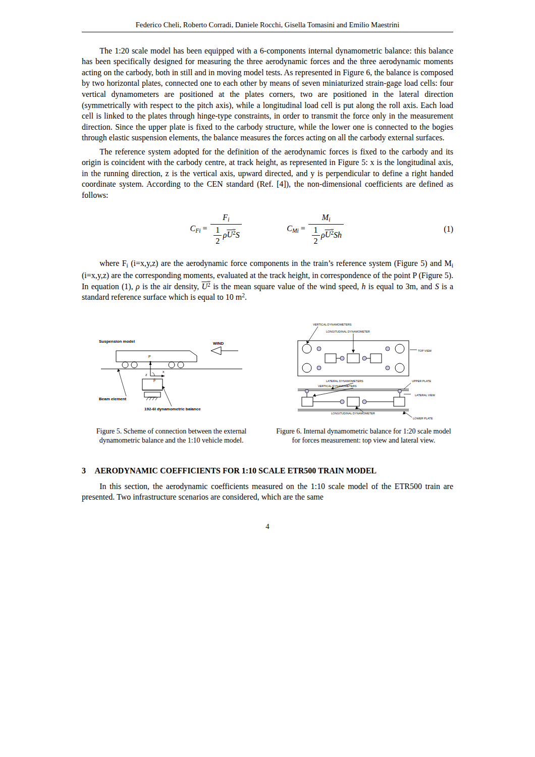Federico Cheli, Roberto Corradi, Daniele Rocchi, Gisella Tomasini and Emilio Maestrini
The 1:20 scale model has been equipped with a 6-components internal dynamometric balance: this balance has been specifically designed for measuring the three aerodynamic forces and the three aerodynamic moments acting on the carbody, both in still and in moving model tests. As represented in Figure 6, the balance is composed by two horizontal plates, connected one to each other by means of seven miniaturized strain-gage load cells: four vertical dynamometers are positioned at the plates corners, two are positioned in the lateral direction (symmetrically with respect to the pitch axis), while a longitudinal load cell is put along the roll axis. Each load cell is linked to the plates through hinge-type constraints, in order to transmit the force only in the measurement direction. Since the upper plate is fixed to the carbody structure, while the lower one is connected to the bogies through elastic suspension elements, the balance measures the forces acting on all the carbody external surfaces.
The reference system adopted for the definition of the aerodynamic forces is fixed to the carbody and its origin is coincident with the carbody centre, at track height, as represented in Figure 5: x is the longitudinal axis, in the running direction, z is the vertical axis, upward directed, and y is perpendicular to define a right handed coordinate system. According to the CEN standard (Ref. [4]), the non-dimensional coefficients are defined as follows:
CFi = Fi 12 ρU2 S CMi = Mi 12 ρU2 Sh
(1)
where Fi (i=x,y,z) are the aerodynamic force components in the train’s reference system (Figure 5) and Mi (i=x,y,z) are the corresponding moments, evaluated at the track height, in correspondence of the point P (Figure 5). In equation (1), ρ is the air density, U2 is the mean square value of the wind speed, h is equal to 3m, and S is a standard reference surface which is equal to 10 m2.
Suspension model WIND P z x β Beam element 192-6I dynamometric balance
Figure 5. Scheme of connection between the external dynamometric balance and the 1:10 vehicle model.
VERTICAL DYNAMOMETERS LONGITUDINAL DYNAMOMETER TOP VIEW LATERAL DYNAMOMETERS VERTICAL DYNAMOMETERS UPPER PLATE LATERAL VIEW LONGITUDINAL DYNAMOMETER LOWER PLATE
Figure 6. Internal dynamometric balance for 1:20 scale model for forces measurement: top view and lateral view.
3 AERODYNAMIC COEFFICIENTS FOR 1:10 SCALE ETR500 TRAIN MODEL
In this section, the aerodynamic coefficients measured on the 1:10 scale model of the ETR500 train are presented. Two infrastructure scenarios are considered, which are the same
4